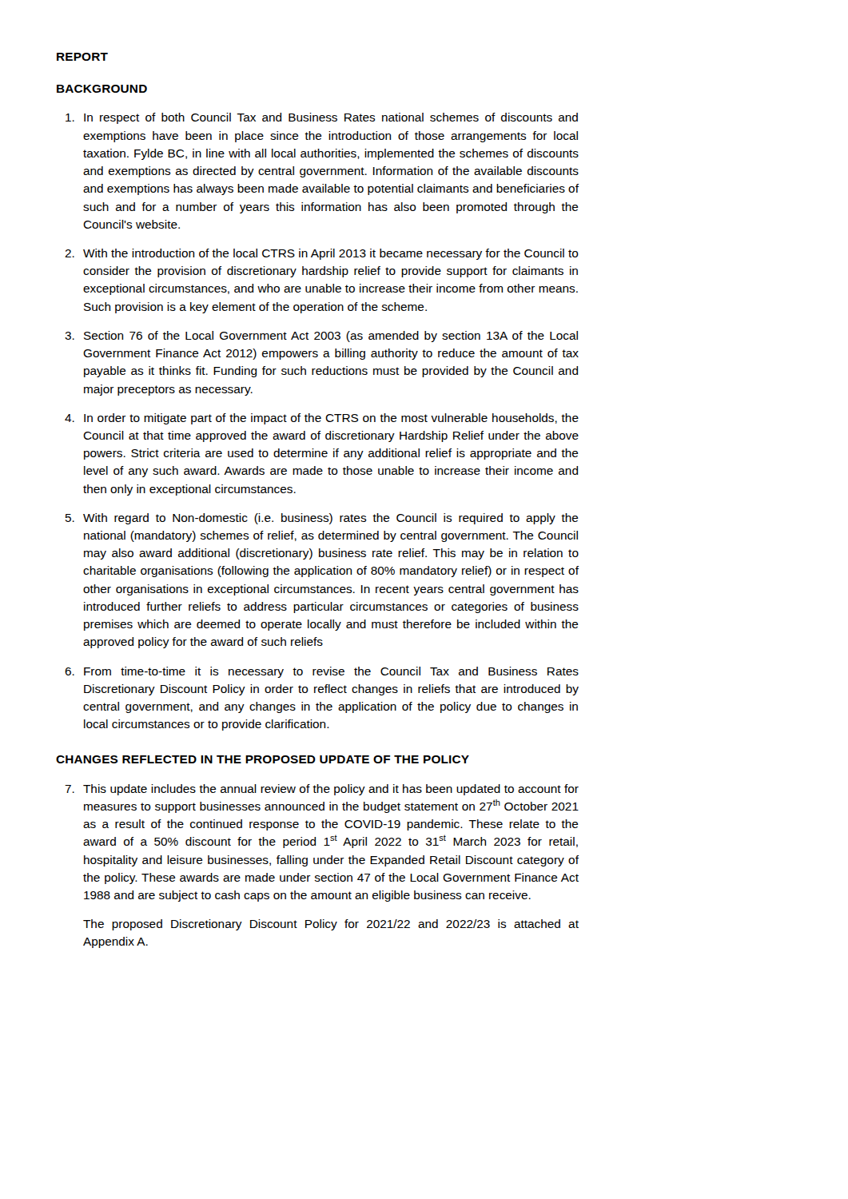REPORT
BACKGROUND
In respect of both Council Tax and Business Rates national schemes of discounts and exemptions have been in place since the introduction of those arrangements for local taxation. Fylde BC, in line with all local authorities, implemented the schemes of discounts and exemptions as directed by central government. Information of the available discounts and exemptions has always been made available to potential claimants and beneficiaries of such and for a number of years this information has also been promoted through the Council's website.
With the introduction of the local CTRS in April 2013 it became necessary for the Council to consider the provision of discretionary hardship relief to provide support for claimants in exceptional circumstances, and who are unable to increase their income from other means. Such provision is a key element of the operation of the scheme.
Section 76 of the Local Government Act 2003 (as amended by section 13A of the Local Government Finance Act 2012) empowers a billing authority to reduce the amount of tax payable as it thinks fit. Funding for such reductions must be provided by the Council and major preceptors as necessary.
In order to mitigate part of the impact of the CTRS on the most vulnerable households, the Council at that time approved the award of discretionary Hardship Relief under the above powers. Strict criteria are used to determine if any additional relief is appropriate and the level of any such award. Awards are made to those unable to increase their income and then only in exceptional circumstances.
With regard to Non-domestic (i.e. business) rates the Council is required to apply the national (mandatory) schemes of relief, as determined by central government. The Council may also award additional (discretionary) business rate relief. This may be in relation to charitable organisations (following the application of 80% mandatory relief) or in respect of other organisations in exceptional circumstances. In recent years central government has introduced further reliefs to address particular circumstances or categories of business premises which are deemed to operate locally and must therefore be included within the approved policy for the award of such reliefs
From time-to-time it is necessary to revise the Council Tax and Business Rates Discretionary Discount Policy in order to reflect changes in reliefs that are introduced by central government, and any changes in the application of the policy due to changes in local circumstances or to provide clarification.
CHANGES REFLECTED IN THE PROPOSED UPDATE OF THE POLICY
This update includes the annual review of the policy and it has been updated to account for measures to support businesses announced in the budget statement on 27th October 2021 as a result of the continued response to the COVID-19 pandemic. These relate to the award of a 50% discount for the period 1st April 2022 to 31st March 2023 for retail, hospitality and leisure businesses, falling under the Expanded Retail Discount category of the policy. These awards are made under section 47 of the Local Government Finance Act 1988 and are subject to cash caps on the amount an eligible business can receive.
The proposed Discretionary Discount Policy for 2021/22 and 2022/23 is attached at Appendix A.